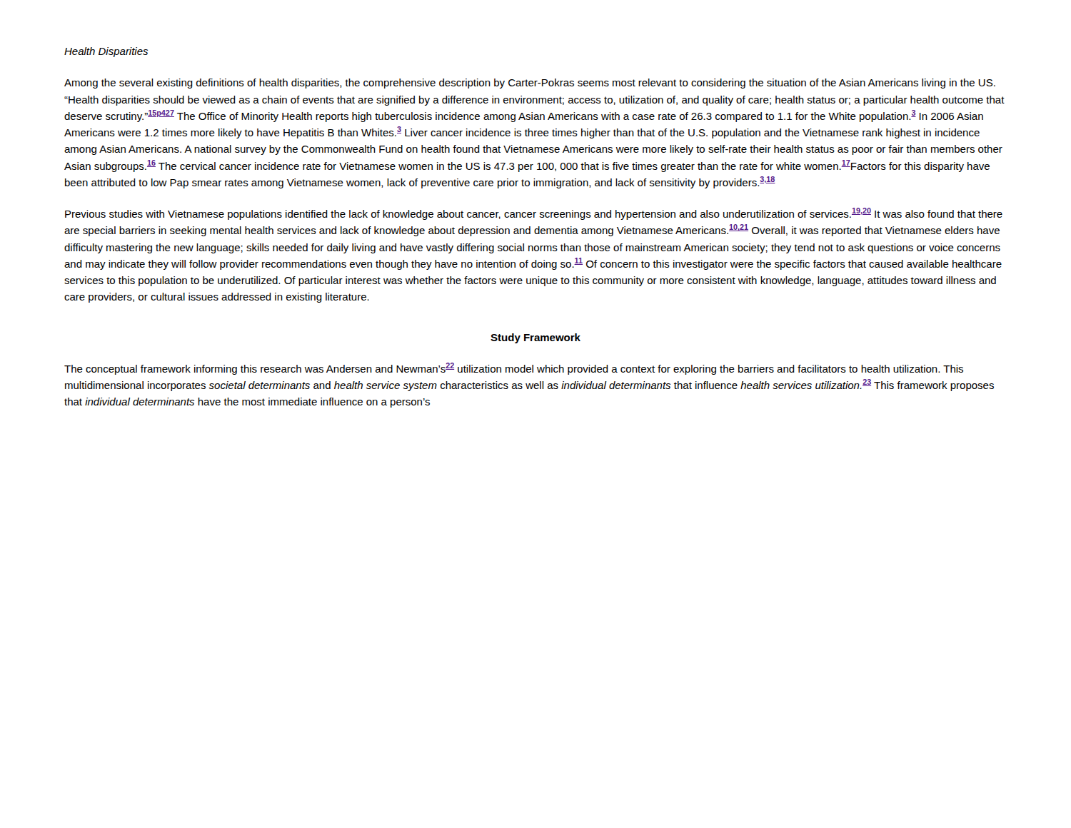Health Disparities
Among the several existing definitions of health disparities, the comprehensive description by Carter-Pokras seems most relevant to considering the situation of the Asian Americans living in the US. “Health disparities should be viewed as a chain of events that are signified by a difference in environment; access to, utilization of, and quality of care; health status or; a particular health outcome that deserve scrutiny.”15p427 The Office of Minority Health reports high tuberculosis incidence among Asian Americans with a case rate of 26.3 compared to 1.1 for the White population.3 In 2006 Asian Americans were 1.2 times more likely to have Hepatitis B than Whites.3 Liver cancer incidence is three times higher than that of the U.S. population and the Vietnamese rank highest in incidence among Asian Americans. A national survey by the Commonwealth Fund on health found that Vietnamese Americans were more likely to self-rate their health status as poor or fair than members other Asian subgroups.16 The cervical cancer incidence rate for Vietnamese women in the US is 47.3 per 100, 000 that is five times greater than the rate for white women.17Factors for this disparity have been attributed to low Pap smear rates among Vietnamese women, lack of preventive care prior to immigration, and lack of sensitivity by providers.3,18
Previous studies with Vietnamese populations identified the lack of knowledge about cancer, cancer screenings and hypertension and also underutilization of services.19,20 It was also found that there are special barriers in seeking mental health services and lack of knowledge about depression and dementia among Vietnamese Americans.10,21 Overall, it was reported that Vietnamese elders have difficulty mastering the new language; skills needed for daily living and have vastly differing social norms than those of mainstream American society; they tend not to ask questions or voice concerns and may indicate they will follow provider recommendations even though they have no intention of doing so.11 Of concern to this investigator were the specific factors that caused available healthcare services to this population to be underutilized. Of particular interest was whether the factors were unique to this community or more consistent with knowledge, language, attitudes toward illness and care providers, or cultural issues addressed in existing literature.
Study Framework
The conceptual framework informing this research was Andersen and Newman’s22 utilization model which provided a context for exploring the barriers and facilitators to health utilization. This multidimensional incorporates societal determinants and health service system characteristics as well as individual determinants that influence health services utilization.23 This framework proposes that individual determinants have the most immediate influence on a person’s